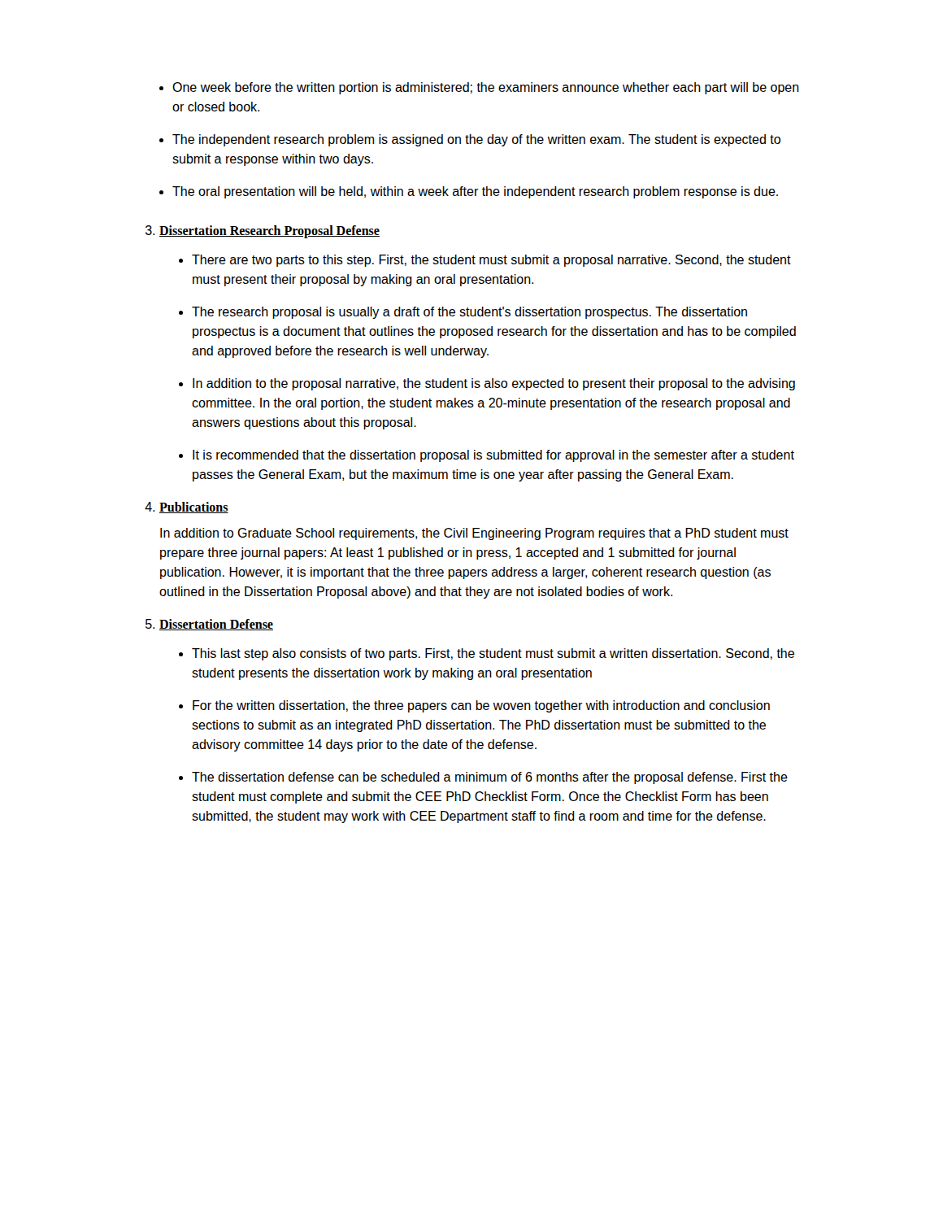One week before the written portion is administered; the examiners announce whether each part will be open or closed book.
The independent research problem is assigned on the day of the written exam. The student is expected to submit a response within two days.
The oral presentation will be held, within a week after the independent research problem response is due.
Dissertation Research Proposal Defense
There are two parts to this step. First, the student must submit a proposal narrative. Second, the student must present their proposal by making an oral presentation.
The research proposal is usually a draft of the student's dissertation prospectus. The dissertation prospectus is a document that outlines the proposed research for the dissertation and has to be compiled and approved before the research is well underway.
In addition to the proposal narrative, the student is also expected to present their proposal to the advising committee. In the oral portion, the student makes a 20-minute presentation of the research proposal and answers questions about this proposal.
It is recommended that the dissertation proposal is submitted for approval in the semester after a student passes the General Exam, but the maximum time is one year after passing the General Exam.
Publications
In addition to Graduate School requirements, the Civil Engineering Program requires that a PhD student must prepare three journal papers: At least 1 published or in press, 1 accepted and 1 submitted for journal publication. However, it is important that the three papers address a larger, coherent research question (as outlined in the Dissertation Proposal above) and that they are not isolated bodies of work.
Dissertation Defense
This last step also consists of two parts. First, the student must submit a written dissertation. Second, the student presents the dissertation work by making an oral presentation
For the written dissertation, the three papers can be woven together with introduction and conclusion sections to submit as an integrated PhD dissertation. The PhD dissertation must be submitted to the advisory committee 14 days prior to the date of the defense.
The dissertation defense can be scheduled a minimum of 6 months after the proposal defense. First the student must complete and submit the CEE PhD Checklist Form. Once the Checklist Form has been submitted, the student may work with CEE Department staff to find a room and time for the defense.